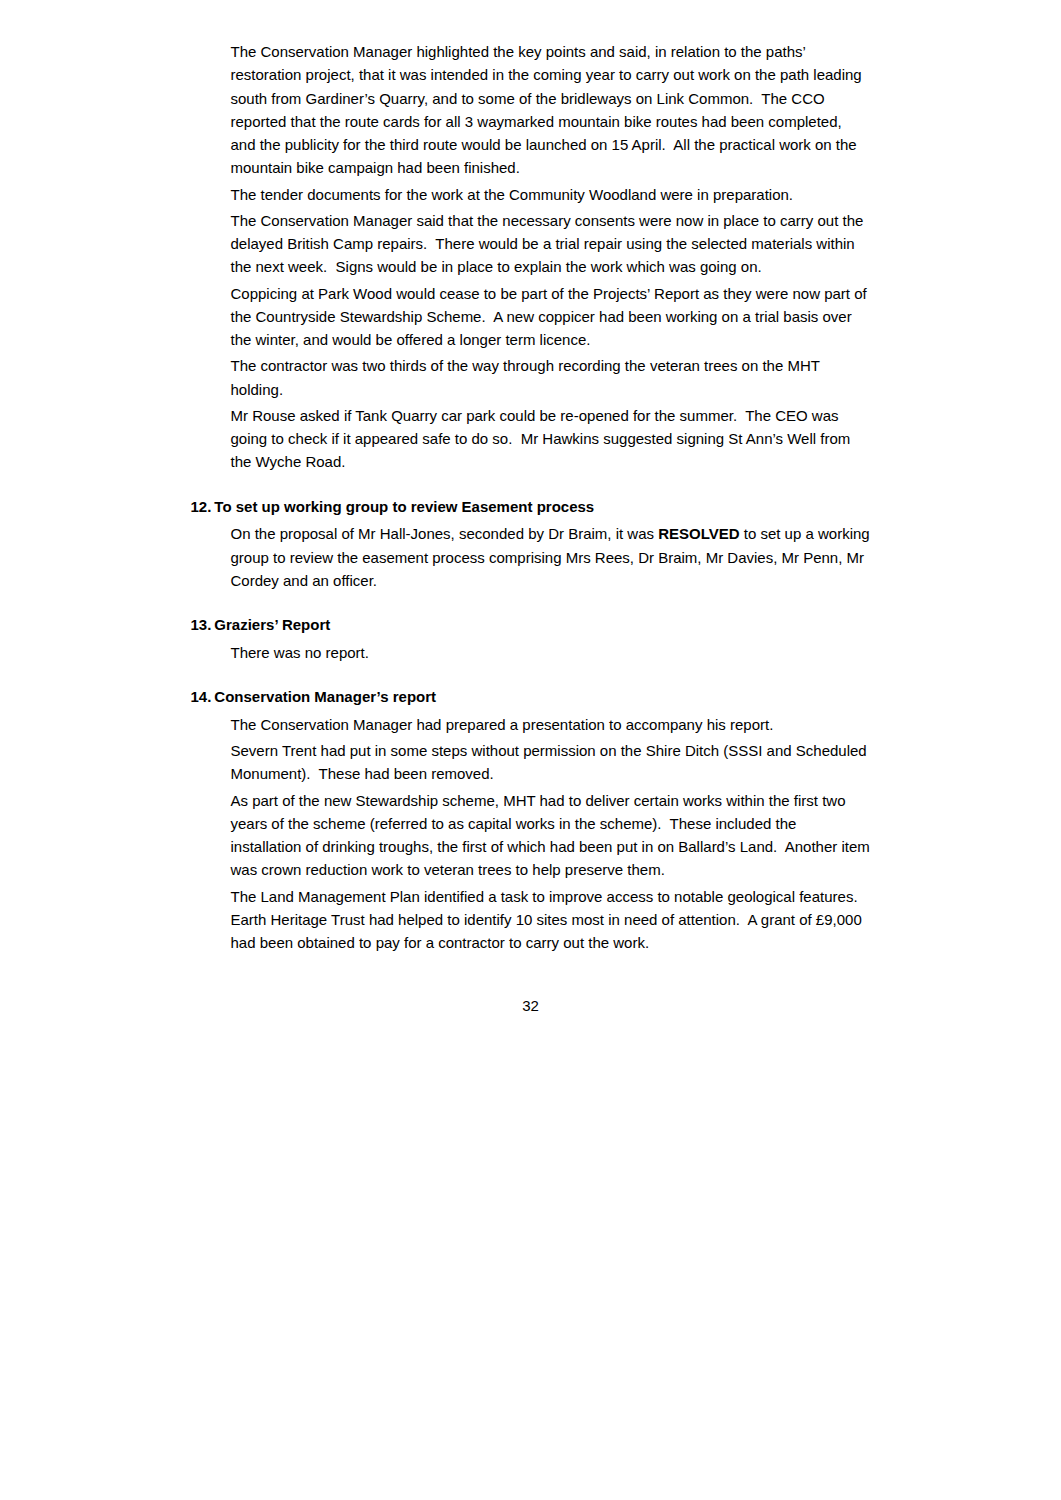The Conservation Manager highlighted the key points and said, in relation to the paths’ restoration project, that it was intended in the coming year to carry out work on the path leading south from Gardiner’s Quarry, and to some of the bridleways on Link Common. The CCO reported that the route cards for all 3 waymarked mountain bike routes had been completed, and the publicity for the third route would be launched on 15 April. All the practical work on the mountain bike campaign had been finished.
The tender documents for the work at the Community Woodland were in preparation.
The Conservation Manager said that the necessary consents were now in place to carry out the delayed British Camp repairs. There would be a trial repair using the selected materials within the next week. Signs would be in place to explain the work which was going on.
Coppicing at Park Wood would cease to be part of the Projects’ Report as they were now part of the Countryside Stewardship Scheme. A new coppicer had been working on a trial basis over the winter, and would be offered a longer term licence.
The contractor was two thirds of the way through recording the veteran trees on the MHT holding.
Mr Rouse asked if Tank Quarry car park could be re-opened for the summer. The CEO was going to check if it appeared safe to do so. Mr Hawkins suggested signing St Ann’s Well from the Wyche Road.
12. To set up working group to review Easement process
On the proposal of Mr Hall-Jones, seconded by Dr Braim, it was RESOLVED to set up a working group to review the easement process comprising Mrs Rees, Dr Braim, Mr Davies, Mr Penn, Mr Cordey and an officer.
13. Graziers’ Report
There was no report.
14. Conservation Manager’s report
The Conservation Manager had prepared a presentation to accompany his report.
Severn Trent had put in some steps without permission on the Shire Ditch (SSSI and Scheduled Monument). These had been removed.
As part of the new Stewardship scheme, MHT had to deliver certain works within the first two years of the scheme (referred to as capital works in the scheme). These included the installation of drinking troughs, the first of which had been put in on Ballard’s Land. Another item was crown reduction work to veteran trees to help preserve them.
The Land Management Plan identified a task to improve access to notable geological features. Earth Heritage Trust had helped to identify 10 sites most in need of attention. A grant of £9,000 had been obtained to pay for a contractor to carry out the work.
32